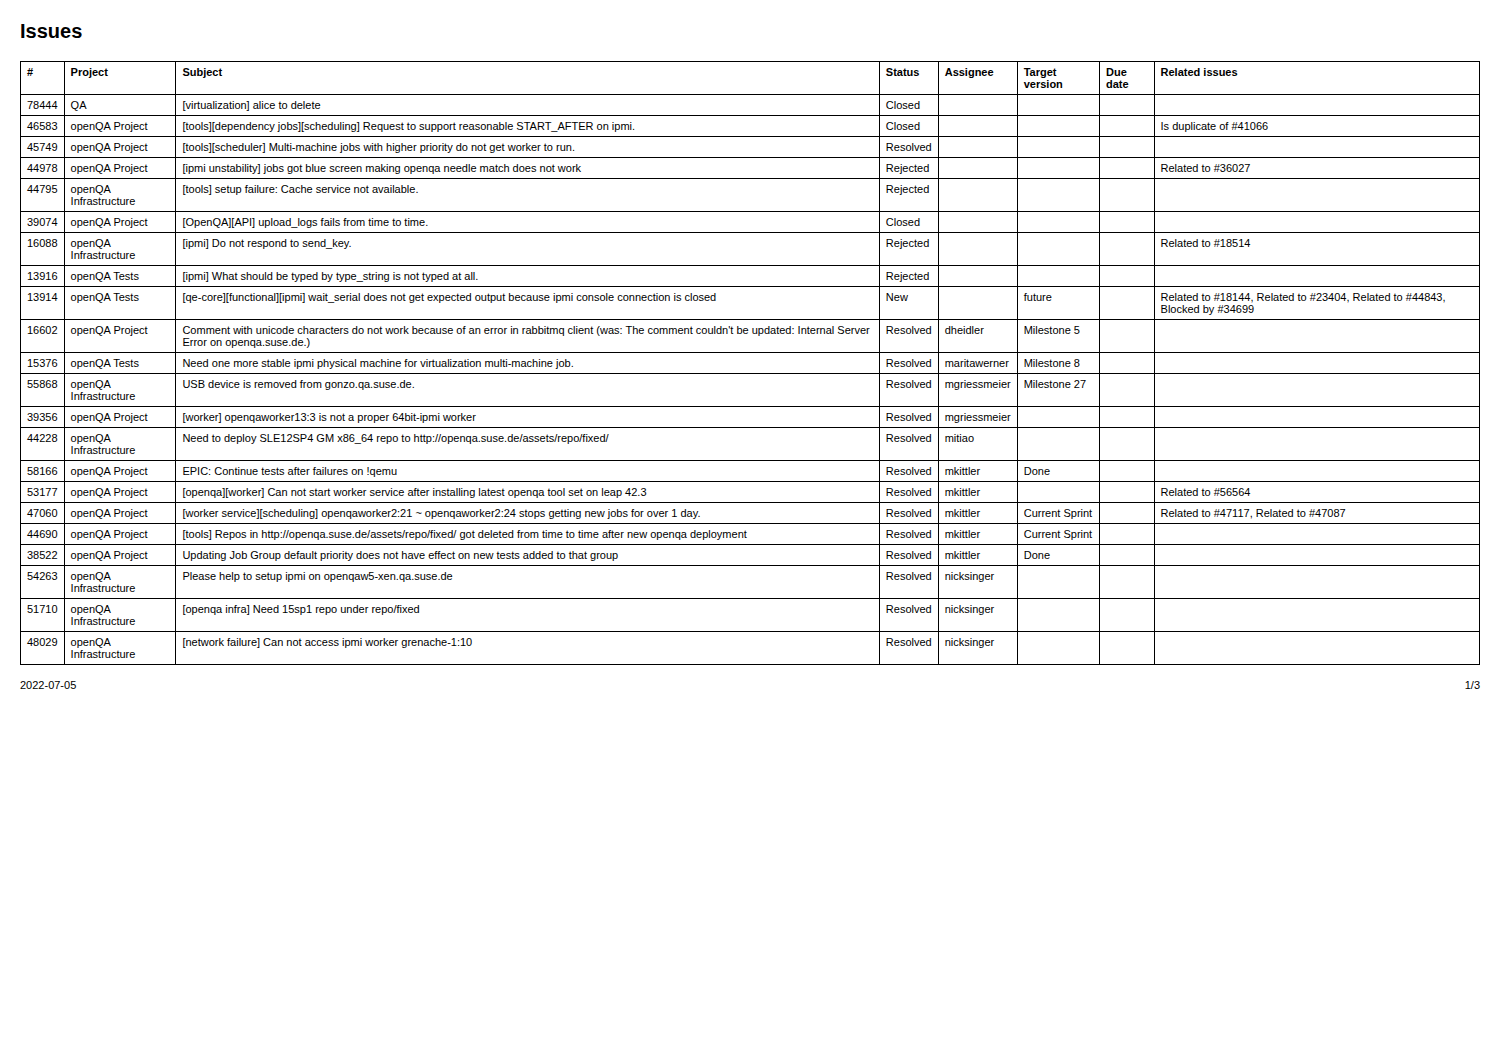Issues
| # | Project | Subject | Status | Assignee | Target version | Due date | Related issues |
| --- | --- | --- | --- | --- | --- | --- | --- |
| 78444 | QA | [virtualization] alice to delete | Closed | | | | |
| 46583 | openQA Project | [tools][dependency jobs][scheduling] Request to support reasonable START_AFTER on ipmi. | Closed | | | | Is duplicate of #41066 |
| 45749 | openQA Project | [tools][scheduler] Multi-machine jobs with higher priority do not get worker to run. | Resolved | | | | |
| 44978 | openQA Project | [ipmi unstability] jobs got blue screen making openqa needle match does not work | Rejected | | | | Related to #36027 |
| 44795 | openQA Infrastructure | [tools] setup failure: Cache service not available. | Rejected | | | | |
| 39074 | openQA Project | [OpenQA][API] upload_logs fails from time to time. | Closed | | | | |
| 16088 | openQA Infrastructure | [ipmi] Do not respond to send_key. | Rejected | | | | Related to #18514 |
| 13916 | openQA Tests | [ipmi] What should be typed by type_string is not typed at all. | Rejected | | | | |
| 13914 | openQA Tests | [qe-core][functional][ipmi] wait_serial does not get expected output because ipmi console connection is closed | New | | future | | Related to #18144, Related to #23404, Related to #44843, Blocked by #34699 |
| 16602 | openQA Project | Comment with unicode characters do not work because of an error in rabbitmq client (was: The comment couldn't be updated: Internal Server Error on openqa.suse.de.) | Resolved | dheidler | Milestone 5 | | |
| 15376 | openQA Tests | Need one more stable ipmi physical machine for virtualization multi-machine job. | Resolved | maritawerner | Milestone 8 | | |
| 55868 | openQA Infrastructure | USB device is removed from gonzo.qa.suse.de. | Resolved | mgriessmeier | Milestone 27 | | |
| 39356 | openQA Project | [worker] openqaworker13:3 is not a proper 64bit-ipmi worker | Resolved | mgriessmeier | | | |
| 44228 | openQA Infrastructure | Need to deploy SLE12SP4 GM x86_64 repo to http://openqa.suse.de/assets/repo/fixed/ | Resolved | mitiao | | | |
| 58166 | openQA Project | EPIC: Continue tests after failures on !qemu | Resolved | mkittler | Done | | |
| 53177 | openQA Project | [openqa][worker] Can not start worker service after installing latest openqa tool set on leap 42.3 | Resolved | mkittler | | | Related to #56564 |
| 47060 | openQA Project | [worker service][scheduling] openqaworker2:21 ~ openqaworker2:24 stops getting new jobs for over 1 day. | Resolved | mkittler | Current Sprint | | Related to #47117, Related to #47087 |
| 44690 | openQA Project | [tools] Repos in http://openqa.suse.de/assets/repo/fixed/ got deleted from time to time after new openqa deployment | Resolved | mkittler | Current Sprint | | |
| 38522 | openQA Project | Updating Job Group default priority does not have effect on new tests added to that group | Resolved | mkittler | Done | | |
| 54263 | openQA Infrastructure | Please help to setup ipmi on openqaw5-xen.qa.suse.de | Resolved | nicksinger | | | |
| 51710 | openQA Infrastructure | [openqa infra] Need 15sp1 repo under repo/fixed | Resolved | nicksinger | | | |
| 48029 | openQA Infrastructure | [network failure] Can not access ipmi worker grenache-1:10 | Resolved | nicksinger | | | |
2022-07-05 1/3